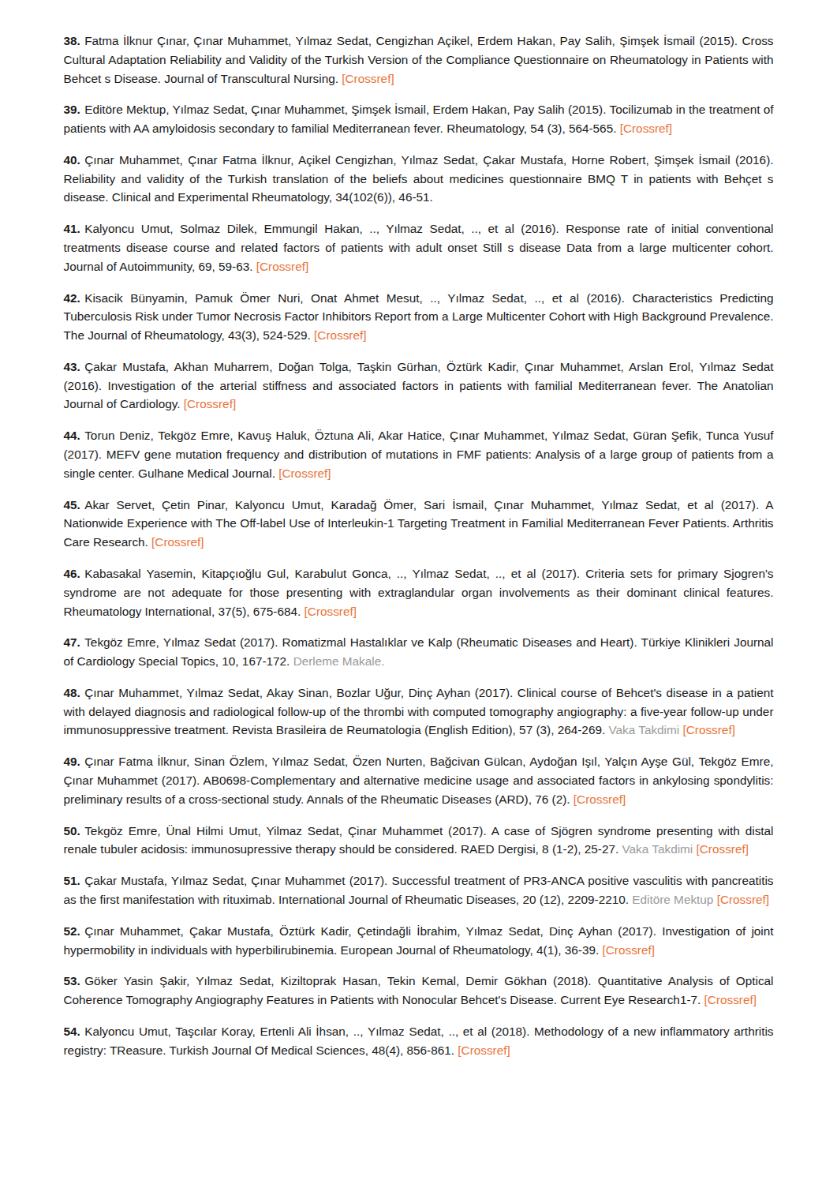Fatma İlknur Çınar, Çınar Muhammet, Yılmaz Sedat, Cengizhan Açikel, Erdem Hakan, Pay Salih, Şimşek İsmail (2015). Cross Cultural Adaptation Reliability and Validity of the Turkish Version of the Compliance Questionnaire on Rheumatology in Patients with Behcet s Disease. Journal of Transcultural Nursing. [Crossref]
Editöre Mektup, Yılmaz Sedat, Çınar Muhammet, Şimşek İsmail, Erdem Hakan, Pay Salih (2015). Tocilizumab in the treatment of patients with AA amyloidosis secondary to familial Mediterranean fever. Rheumatology, 54 (3), 564-565. [Crossref]
Çınar Muhammet, Çınar Fatma İlknur, Açikel Cengizhan, Yılmaz Sedat, Çakar Mustafa, Horne Robert, Şimşek İsmail (2016). Reliability and validity of the Turkish translation of the beliefs about medicines questionnaire BMQ T in patients with Behçet s disease. Clinical and Experimental Rheumatology, 34(102(6)), 46-51.
Kalyoncu Umut, Solmaz Dilek, Emmungil Hakan, .., Yılmaz Sedat, .., et al (2016). Response rate of initial conventional treatments disease course and related factors of patients with adult onset Still s disease Data from a large multicenter cohort. Journal of Autoimmunity, 69, 59-63. [Crossref]
Kisacik Bünyamin, Pamuk Ömer Nuri, Onat Ahmet Mesut, .., Yılmaz Sedat, .., et al (2016). Characteristics Predicting Tuberculosis Risk under Tumor Necrosis Factor Inhibitors Report from a Large Multicenter Cohort with High Background Prevalence. The Journal of Rheumatology, 43(3), 524-529. [Crossref]
Çakar Mustafa, Akhan Muharrem, Doğan Tolga, Taşkin Gürhan, Öztürk Kadir, Çınar Muhammet, Arslan Erol, Yılmaz Sedat (2016). Investigation of the arterial stiffness and associated factors in patients with familial Mediterranean fever. The Anatolian Journal of Cardiology. [Crossref]
Torun Deniz, Tekgöz Emre, Kavuş Haluk, Öztuna Ali, Akar Hatice, Çınar Muhammet, Yılmaz Sedat, Güran Şefik, Tunca Yusuf (2017). MEFV gene mutation frequency and distribution of mutations in FMF patients: Analysis of a large group of patients from a single center. Gulhane Medical Journal. [Crossref]
Akar Servet, Çetin Pinar, Kalyoncu Umut, Karadağ Ömer, Sari İsmail, Çınar Muhammet, Yılmaz Sedat, et al (2017). A Nationwide Experience with The Off-label Use of Interleukin-1 Targeting Treatment in Familial Mediterranean Fever Patients. Arthritis Care Research. [Crossref]
Kabasakal Yasemin, Kitapçıoğlu Gul, Karabulut Gonca, .., Yılmaz Sedat, .., et al (2017). Criteria sets for primary Sjogren's syndrome are not adequate for those presenting with extraglandular organ involvements as their dominant clinical features. Rheumatology International, 37(5), 675-684. [Crossref]
Tekgöz Emre, Yılmaz Sedat (2017). Romatizmal Hastalıklar ve Kalp (Rheumatic Diseases and Heart). Türkiye Klinikleri Journal of Cardiology Special Topics, 10, 167-172. Derleme Makale.
Çınar Muhammet, Yılmaz Sedat, Akay Sinan, Bozlar Uğur, Dinç Ayhan (2017). Clinical course of Behcet's disease in a patient with delayed diagnosis and radiological follow-up of the thrombi with computed tomography angiography: a five-year follow-up under immunosuppressive treatment. Revista Brasileira de Reumatologia (English Edition), 57 (3), 264-269. Vaka Takdimi [Crossref]
Çınar Fatma İlknur, Sinan Özlem, Yılmaz Sedat, Özen Nurten, Bağcivan Gülcan, Aydoğan Işıl, Yalçın Ayşe Gül, Tekgöz Emre, Çınar Muhammet (2017). AB0698-Complementary and alternative medicine usage and associated factors in ankylosing spondylitis: preliminary results of a cross-sectional study. Annals of the Rheumatic Diseases (ARD), 76 (2). [Crossref]
Tekgöz Emre, Ünal Hilmi Umut, Yilmaz Sedat, Çinar Muhammet (2017). A case of Sjögren syndrome presenting with distal renale tubuler acidosis: immunosupressive therapy should be considered. RAED Dergisi, 8 (1-2), 25-27. Vaka Takdimi [Crossref]
Çakar Mustafa, Yılmaz Sedat, Çınar Muhammet (2017). Successful treatment of PR3-ANCA positive vasculitis with pancreatitis as the first manifestation with rituximab. International Journal of Rheumatic Diseases, 20 (12), 2209-2210. Editöre Mektup [Crossref]
Çınar Muhammet, Çakar Mustafa, Öztürk Kadir, Çetindağli İbrahim, Yılmaz Sedat, Dinç Ayhan (2017). Investigation of joint hypermobility in individuals with hyperbilirubinemia. European Journal of Rheumatology, 4(1), 36-39. [Crossref]
Göker Yasin Şakir, Yılmaz Sedat, Kiziltoprak Hasan, Tekin Kemal, Demir Gökhan (2018). Quantitative Analysis of Optical Coherence Tomography Angiography Features in Patients with Nonocular Behcet's Disease. Current Eye Research1-7. [Crossref]
Kalyoncu Umut, Taşcılar Koray, Ertenli Ali İhsan, .., Yılmaz Sedat, .., et al (2018). Methodology of a new inflammatory arthritis registry: TReasure. Turkish Journal Of Medical Sciences, 48(4), 856-861. [Crossref]